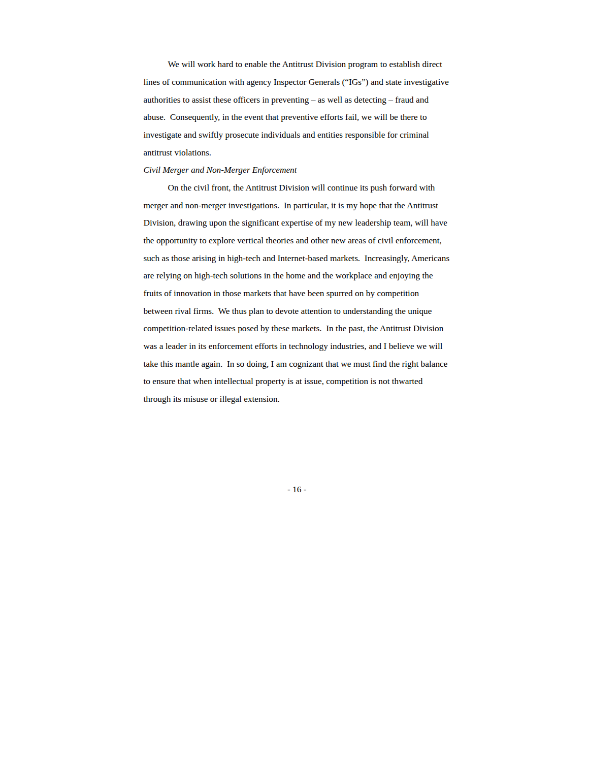We will work hard to enable the Antitrust Division program to establish direct lines of communication with agency Inspector Generals (“IGs”) and state investigative authorities to assist these officers in preventing – as well as detecting – fraud and abuse. Consequently, in the event that preventive efforts fail, we will be there to investigate and swiftly prosecute individuals and entities responsible for criminal antitrust violations.
Civil Merger and Non-Merger Enforcement
On the civil front, the Antitrust Division will continue its push forward with merger and non-merger investigations. In particular, it is my hope that the Antitrust Division, drawing upon the significant expertise of my new leadership team, will have the opportunity to explore vertical theories and other new areas of civil enforcement, such as those arising in high-tech and Internet-based markets. Increasingly, Americans are relying on high-tech solutions in the home and the workplace and enjoying the fruits of innovation in those markets that have been spurred on by competition between rival firms. We thus plan to devote attention to understanding the unique competition-related issues posed by these markets. In the past, the Antitrust Division was a leader in its enforcement efforts in technology industries, and I believe we will take this mantle again. In so doing, I am cognizant that we must find the right balance to ensure that when intellectual property is at issue, competition is not thwarted through its misuse or illegal extension.
- 16 -